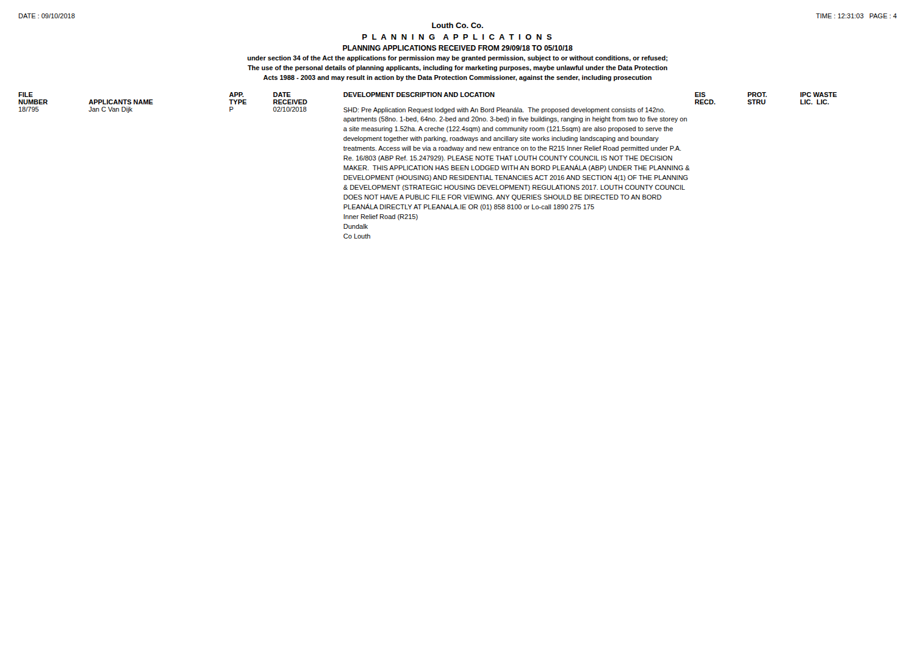DATE : 09/10/2018 TIME : 12:31:03 PAGE : 4
Louth Co. Co.
P L A N N I N G A P P L I C A T I O N S
PLANNING APPLICATIONS RECEIVED FROM 29/09/18 TO 05/10/18
under section 34 of the Act the applications for permission may be granted permission, subject to or without conditions, or refused;
The use of the personal details of planning applicants, including for marketing purposes, maybe unlawful under the Data Protection
Acts 1988 - 2003 and may result in action by the Data Protection Commissioner, against the sender, including prosecution
| FILE NUMBER | APPLICANTS NAME | APP. TYPE | DATE RECEIVED | DEVELOPMENT DESCRIPTION AND LOCATION | EIS RECD. | PROT. STRU | IPC WASTE LIC. LIC. |
| --- | --- | --- | --- | --- | --- | --- | --- |
| 18/795 | Jan C Van Dijk | P | 02/10/2018 | SHD: Pre Application Request lodged with An Bord Pleanála. The proposed development consists of 142no. apartments (58no. 1-bed, 64no. 2-bed and 20no. 3-bed) in five buildings, ranging in height from two to five storey on a site measuring 1.52ha. A creche (122.4sqm) and community room (121.5sqm) are also proposed to serve the development together with parking, roadways and ancillary site works including landscaping and boundary treatments. Access will be via a roadway and new entrance on to the R215 Inner Relief Road permitted under P.A. Re. 16/803 (ABP Ref. 15.247929). PLEASE NOTE THAT LOUTH COUNTY COUNCIL IS NOT THE DECISION MAKER. THIS APPLICATION HAS BEEN LODGED WITH AN BORD PLEANÁLA (ABP) UNDER THE PLANNING & DEVELOPMENT (HOUSING) AND RESIDENTIAL TENANCIES ACT 2016 AND SECTION 4(1) OF THE PLANNING & DEVELOPMENT (STRATEGIC HOUSING DEVELOPMENT) REGULATIONS 2017. LOUTH COUNTY COUNCIL DOES NOT HAVE A PUBLIC FILE FOR VIEWING. ANY QUERIES SHOULD BE DIRECTED TO AN BORD PLEANÁLA DIRECTLY AT PLEANALA.IE OR (01) 858 8100 or Lo-call 1890 275 175 Inner Relief Road (R215) Dundalk Co Louth | | | |